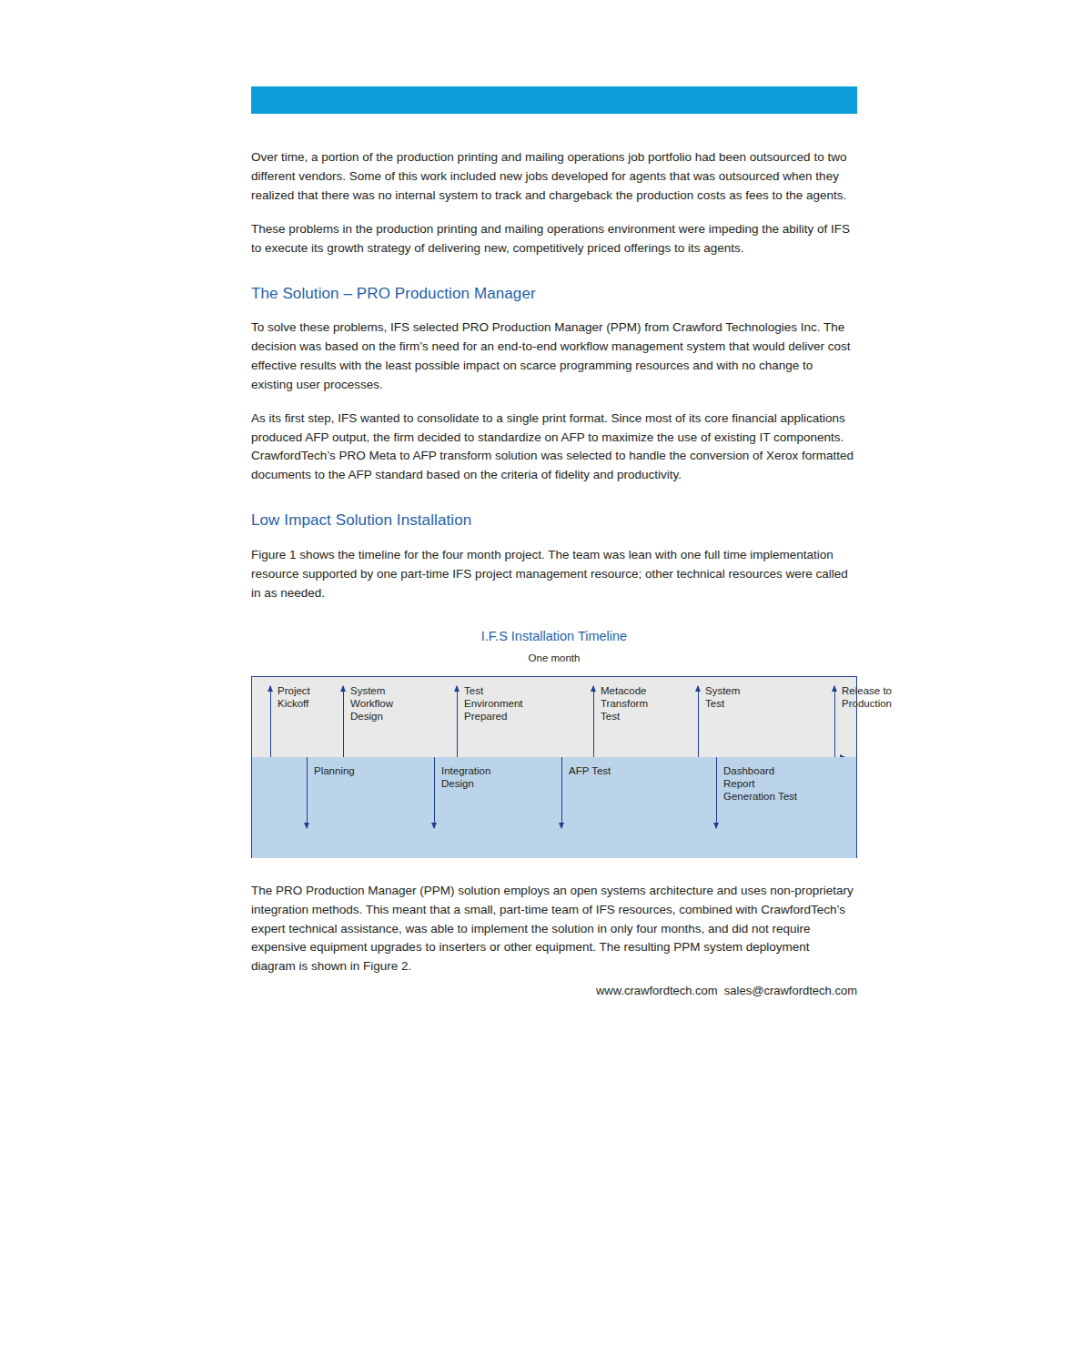Over time, a portion of the production printing and mailing operations job portfolio had been outsourced to two different vendors. Some of this work included new jobs developed for agents that was outsourced when they realized that there was no internal system to track and chargeback the production costs as fees to the agents.
These problems in the production printing and mailing operations environment were impeding the ability of IFS to execute its growth strategy of delivering new, competitively priced offerings to its agents.
The Solution – PRO Production Manager
To solve these problems, IFS selected PRO Production Manager (PPM) from Crawford Technologies Inc. The decision was based on the firm’s need for an end-to-end workflow management system that would deliver cost effective results with the least possible impact on scarce programming resources and with no change to existing user processes.
As its first step, IFS wanted to consolidate to a single print format. Since most of its core financial applications produced AFP output, the firm decided to standardize on AFP to maximize the use of existing IT components. CrawfordTech’s PRO Meta to AFP transform solution was selected to handle the conversion of Xerox formatted documents to the AFP standard based on the criteria of fidelity and productivity.
Low Impact Solution Installation
Figure 1 shows the timeline for the four month project. The team was lean with one full time implementation resource supported by one part-time IFS project management resource; other technical resources were called in as needed.
I.F.S Installation Timeline
One month
Project
Kickoff
System
Workflow
Design
Test
Environment
Prepared
Metacode
Transform
Test
System
Test
Release to
Production
Planning
Integration
Design
AFP Test
Dashboard
Report
Generation Test
The PRO Production Manager (PPM) solution employs an open systems architecture and uses non-proprietary integration methods. This meant that a small, part-time team of IFS resources, combined with CrawfordTech’s expert technical assistance, was able to implement the solution in only four months, and did not require expensive equipment upgrades to inserters or other equipment. The resulting PPM system deployment diagram is shown in Figure 2.
www.crawfordtech.com sales@crawfordtech.com